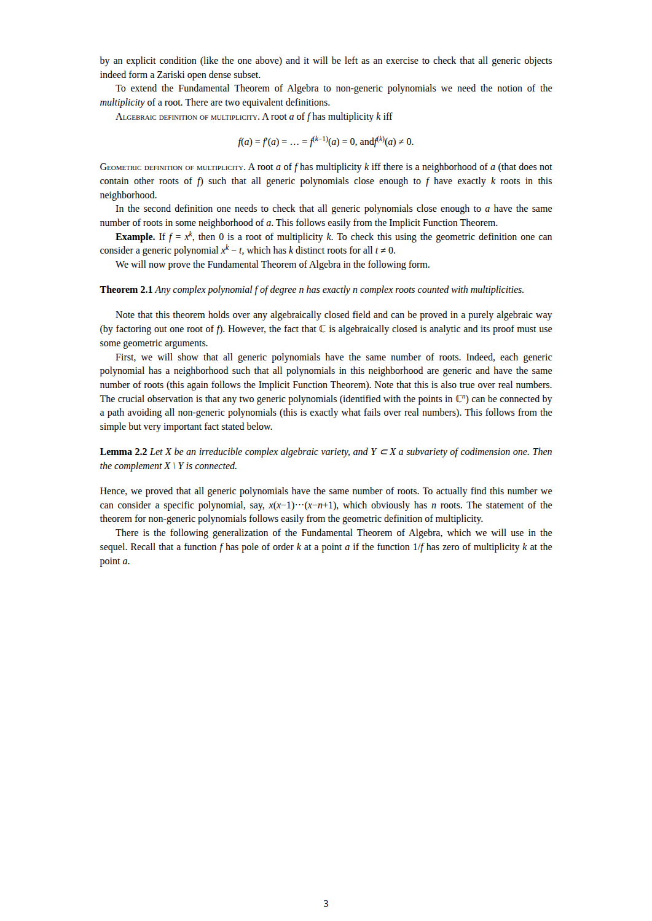by an explicit condition (like the one above) and it will be left as an exercise to check that all generic objects indeed form a Zariski open dense subset.
To extend the Fundamental Theorem of Algebra to non-generic polynomials we need the notion of the multiplicity of a root. There are two equivalent definitions.
Algebraic definition of multiplicity. A root a of f has multiplicity k iff
f(a) = f′(a) = … = f(k−1)(a) = 0, andf(k)(a) ≠ 0.
Geometric definition of multiplicity. A root a of f has multiplicity k iff there is a neighborhood of a (that does not contain other roots of f) such that all generic polynomials close enough to f have exactly k roots in this neighborhood.
In the second definition one needs to check that all generic polynomials close enough to a have the same number of roots in some neighborhood of a. This follows easily from the Implicit Function Theorem.
Example. If f = xk, then 0 is a root of multiplicity k. To check this using the geometric definition one can consider a generic polynomial xk − t, which has k distinct roots for all t ≠ 0.
We will now prove the Fundamental Theorem of Algebra in the following form.
Theorem 2.1 Any complex polynomial f of degree n has exactly n complex roots counted with multiplicities.
Note that this theorem holds over any algebraically closed field and can be proved in a purely algebraic way (by factoring out one root of f). However, the fact that ℂ is algebraically closed is analytic and its proof must use some geometric arguments.
First, we will show that all generic polynomials have the same number of roots. Indeed, each generic polynomial has a neighborhood such that all polynomials in this neighborhood are generic and have the same number of roots (this again follows the Implicit Function Theorem). Note that this is also true over real numbers. The crucial observation is that any two generic polynomials (identified with the points in ℂn) can be connected by a path avoiding all non-generic polynomials (this is exactly what fails over real numbers). This follows from the simple but very important fact stated below.
Lemma 2.2 Let X be an irreducible complex algebraic variety, and Y ⊂ X a subvariety of codimension one. Then the complement X \ Y is connected.
Hence, we proved that all generic polynomials have the same number of roots. To actually find this number we can consider a specific polynomial, say, x(x−1)···(x−n+1), which obviously has n roots. The statement of the theorem for non-generic polynomials follows easily from the geometric definition of multiplicity.
There is the following generalization of the Fundamental Theorem of Algebra, which we will use in the sequel. Recall that a function f has pole of order k at a point a if the function 1/f has zero of multiplicity k at the point a.
3